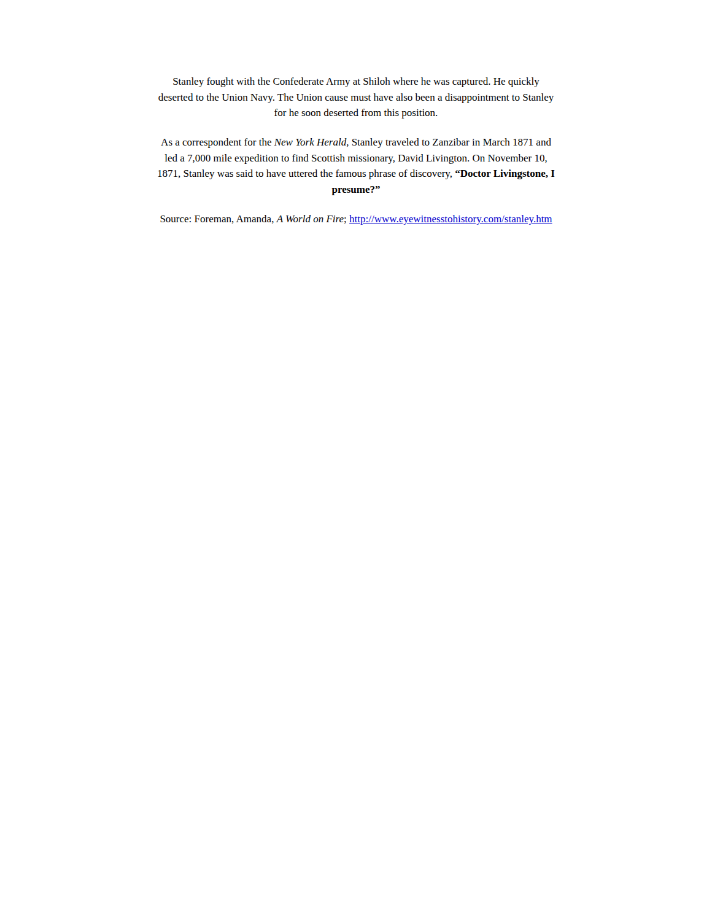Stanley fought with the Confederate Army at Shiloh where he was captured. He quickly deserted to the Union Navy. The Union cause must have also been a disappointment to Stanley for he soon deserted from this position.
As a correspondent for the New York Herald, Stanley traveled to Zanzibar in March 1871 and led a 7,000 mile expedition to find Scottish missionary, David Livington. On November 10, 1871, Stanley was said to have uttered the famous phrase of discovery, “Doctor Livingstone, I presume?”
Source: Foreman, Amanda, A World on Fire; http://www.eyewitnesstohistory.com/stanley.htm